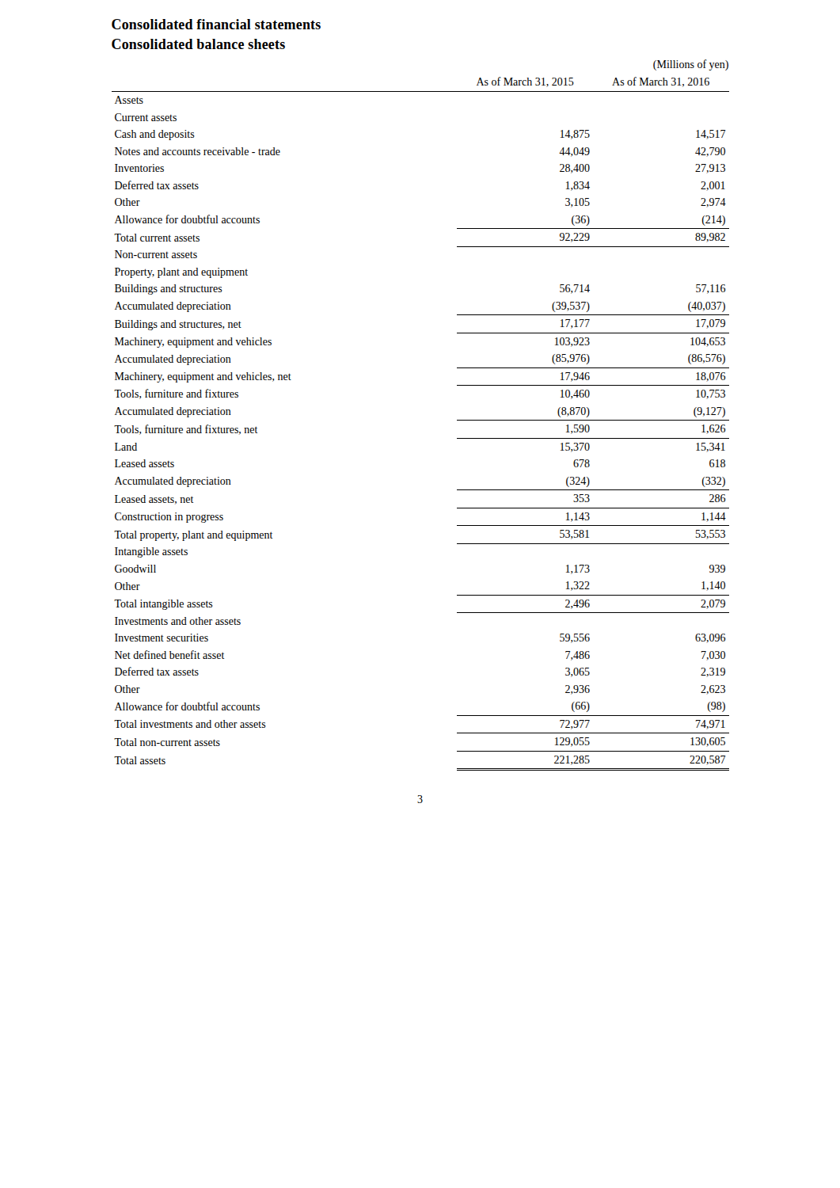Consolidated financial statements
Consolidated balance sheets
(Millions of yen)
| | As of March 31, 2015 | As of March 31, 2016 |
| --- | --- | --- |
| Assets | | |
| Current assets | | |
| Cash and deposits | 14,875 | 14,517 |
| Notes and accounts receivable - trade | 44,049 | 42,790 |
| Inventories | 28,400 | 27,913 |
| Deferred tax assets | 1,834 | 2,001 |
| Other | 3,105 | 2,974 |
| Allowance for doubtful accounts | (36) | (214) |
| Total current assets | 92,229 | 89,982 |
| Non-current assets | | |
| Property, plant and equipment | | |
| Buildings and structures | 56,714 | 57,116 |
| Accumulated depreciation | (39,537) | (40,037) |
| Buildings and structures, net | 17,177 | 17,079 |
| Machinery, equipment and vehicles | 103,923 | 104,653 |
| Accumulated depreciation | (85,976) | (86,576) |
| Machinery, equipment and vehicles, net | 17,946 | 18,076 |
| Tools, furniture and fixtures | 10,460 | 10,753 |
| Accumulated depreciation | (8,870) | (9,127) |
| Tools, furniture and fixtures, net | 1,590 | 1,626 |
| Land | 15,370 | 15,341 |
| Leased assets | 678 | 618 |
| Accumulated depreciation | (324) | (332) |
| Leased assets, net | 353 | 286 |
| Construction in progress | 1,143 | 1,144 |
| Total property, plant and equipment | 53,581 | 53,553 |
| Intangible assets | | |
| Goodwill | 1,173 | 939 |
| Other | 1,322 | 1,140 |
| Total intangible assets | 2,496 | 2,079 |
| Investments and other assets | | |
| Investment securities | 59,556 | 63,096 |
| Net defined benefit asset | 7,486 | 7,030 |
| Deferred tax assets | 3,065 | 2,319 |
| Other | 2,936 | 2,623 |
| Allowance for doubtful accounts | (66) | (98) |
| Total investments and other assets | 72,977 | 74,971 |
| Total non-current assets | 129,055 | 130,605 |
| Total assets | 221,285 | 220,587 |
3